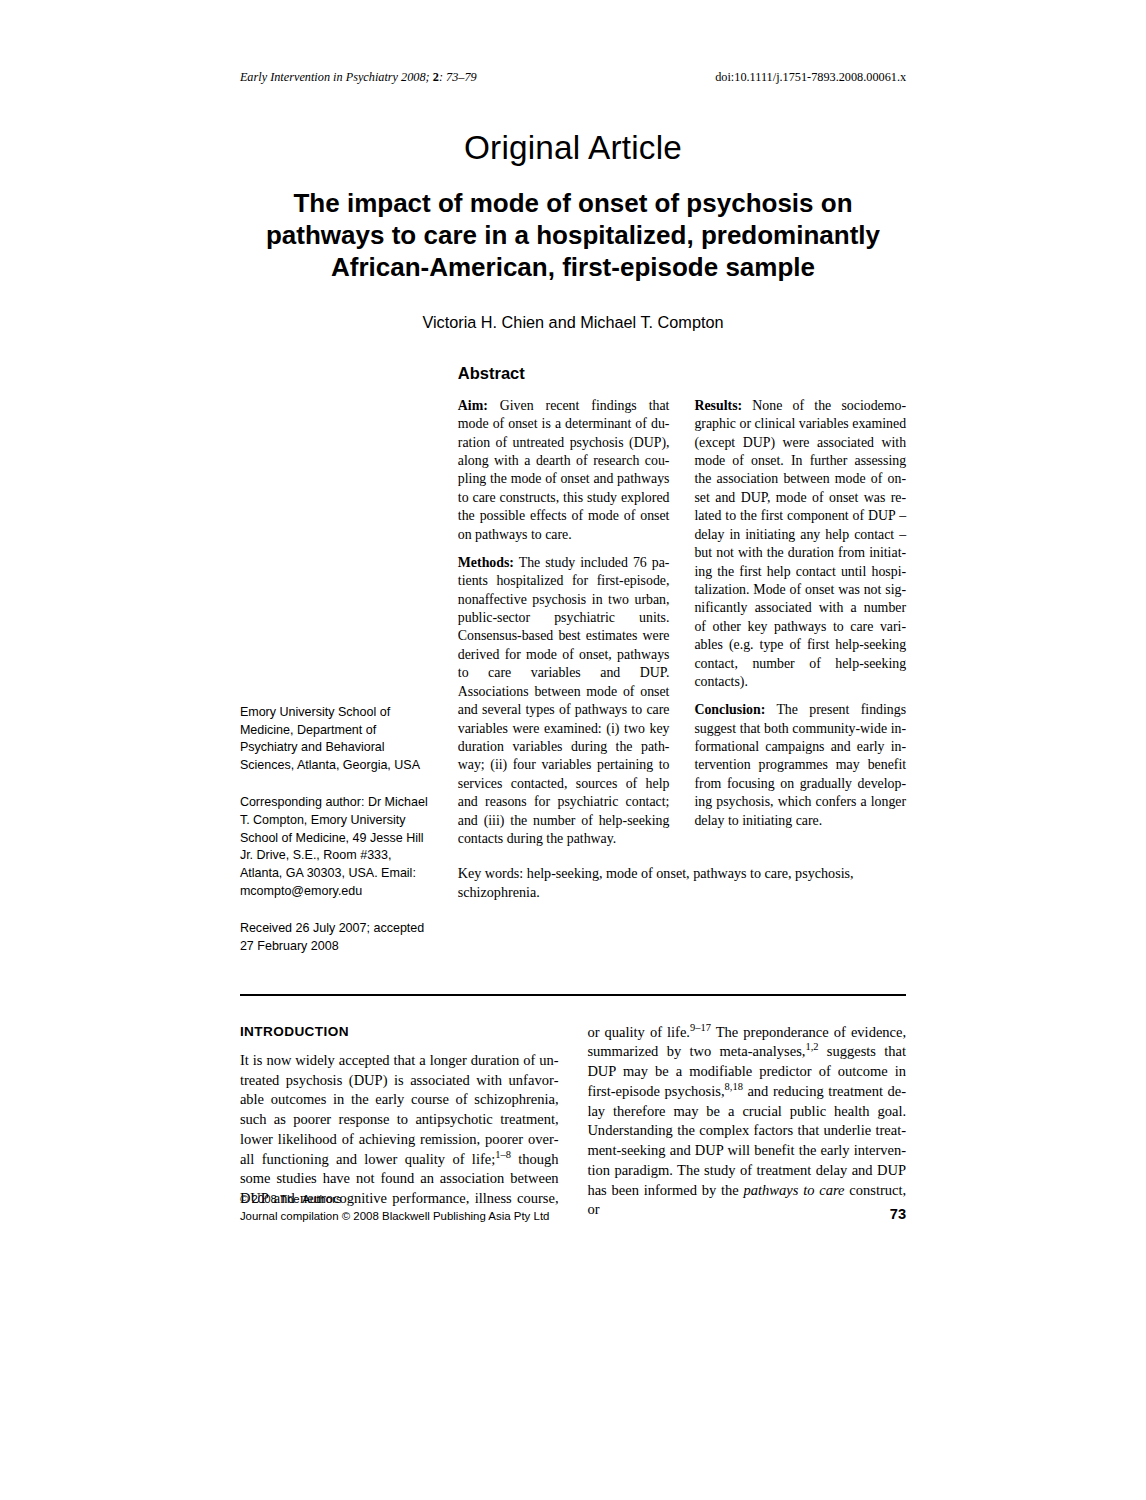Early Intervention in Psychiatry 2008; 2: 73–79
doi:10.1111/j.1751-7893.2008.00061.x
Original Article
The impact of mode of onset of psychosis on pathways to care in a hospitalized, predominantly African-American, first-episode sample
Victoria H. Chien and Michael T. Compton
Emory University School of Medicine, Department of Psychiatry and Behavioral Sciences, Atlanta, Georgia, USA
Corresponding author: Dr Michael T. Compton, Emory University School of Medicine, 49 Jesse Hill Jr. Drive, S.E., Room #333, Atlanta, GA 30303, USA. Email: mcompto@emory.edu
Received 26 July 2007; accepted 27 February 2008
Abstract
Aim: Given recent findings that mode of onset is a determinant of duration of untreated psychosis (DUP), along with a dearth of research coupling the mode of onset and pathways to care constructs, this study explored the possible effects of mode of onset on pathways to care.
Methods: The study included 76 patients hospitalized for first-episode, nonaffective psychosis in two urban, public-sector psychiatric units. Consensus-based best estimates were derived for mode of onset, pathways to care variables and DUP. Associations between mode of onset and several types of pathways to care variables were examined: (i) two key duration variables during the pathway; (ii) four variables pertaining to services contacted, sources of help and reasons for psychiatric contact; and (iii) the number of help-seeking contacts during the pathway.
Results: None of the sociodemographic or clinical variables examined (except DUP) were associated with mode of onset. In further assessing the association between mode of onset and DUP, mode of onset was related to the first component of DUP – delay in initiating any help contact – but not with the duration from initiating the first help contact until hospitalization. Mode of onset was not significantly associated with a number of other key pathways to care variables (e.g. type of first help-seeking contact, number of help-seeking contacts).
Conclusion: The present findings suggest that both community-wide informational campaigns and early intervention programmes may benefit from focusing on gradually developing psychosis, which confers a longer delay to initiating care.
Key words: help-seeking, mode of onset, pathways to care, psychosis, schizophrenia.
INTRODUCTION
It is now widely accepted that a longer duration of untreated psychosis (DUP) is associated with unfavorable outcomes in the early course of schizophrenia, such as poorer response to antipsychotic treatment, lower likelihood of achieving remission, poorer overall functioning and lower quality of life;1–8 though some studies have not found an association between DUP and neurocognitive performance, illness course, or quality of life.9–17 The preponderance of evidence, summarized by two meta-analyses,1,2 suggests that DUP may be a modifiable predictor of outcome in first-episode psychosis,8,18 and reducing treatment delay therefore may be a crucial public health goal. Understanding the complex factors that underlie treatment-seeking and DUP will benefit the early intervention paradigm. The study of treatment delay and DUP has been informed by the pathways to care construct, or
© 2008 The Authors
Journal compilation © 2008 Blackwell Publishing Asia Pty Ltd
73